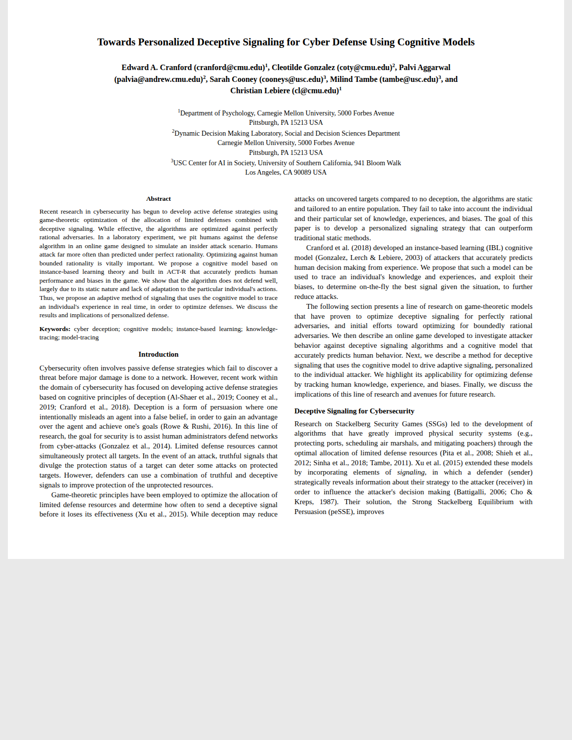Towards Personalized Deceptive Signaling for Cyber Defense Using Cognitive Models
Edward A. Cranford (cranford@cmu.edu)1, Cleotilde Gonzalez (coty@cmu.edu)2, Palvi Aggarwal
(palvia@andrew.cmu.edu)2, Sarah Cooney (cooneys@usc.edu)3, Milind Tambe (tambe@usc.edu)3, and
Christian Lebiere (cl@cmu.edu)1
1Department of Psychology, Carnegie Mellon University, 5000 Forbes Avenue
Pittsburgh, PA 15213 USA
2Dynamic Decision Making Laboratory, Social and Decision Sciences Department
Carnegie Mellon University, 5000 Forbes Avenue
Pittsburgh, PA 15213 USA
3USC Center for AI in Society, University of Southern California, 941 Bloom Walk
Los Angeles, CA 90089 USA
Abstract
Recent research in cybersecurity has begun to develop active defense strategies using game-theoretic optimization of the allocation of limited defenses combined with deceptive signaling. While effective, the algorithms are optimized against perfectly rational adversaries. In a laboratory experiment, we pit humans against the defense algorithm in an online game designed to simulate an insider attack scenario. Humans attack far more often than predicted under perfect rationality. Optimizing against human bounded rationality is vitally important. We propose a cognitive model based on instance-based learning theory and built in ACT-R that accurately predicts human performance and biases in the game. We show that the algorithm does not defend well, largely due to its static nature and lack of adaptation to the particular individual's actions. Thus, we propose an adaptive method of signaling that uses the cognitive model to trace an individual's experience in real time, in order to optimize defenses. We discuss the results and implications of personalized defense.
Keywords: cyber deception; cognitive models; instance-based learning; knowledge-tracing; model-tracing
Introduction
Cybersecurity often involves passive defense strategies which fail to discover a threat before major damage is done to a network. However, recent work within the domain of cybersecurity has focused on developing active defense strategies based on cognitive principles of deception (Al-Shaer et al., 2019; Cooney et al., 2019; Cranford et al., 2018). Deception is a form of persuasion where one intentionally misleads an agent into a false belief, in order to gain an advantage over the agent and achieve one's goals (Rowe & Rushi, 2016). In this line of research, the goal for security is to assist human administrators defend networks from cyber-attacks (Gonzalez et al., 2014). Limited defense resources cannot simultaneously protect all targets. In the event of an attack, truthful signals that divulge the protection status of a target can deter some attacks on protected targets. However, defenders can use a combination of truthful and deceptive signals to improve protection of the unprotected resources.
Game-theoretic principles have been employed to optimize the allocation of limited defense resources and determine how often to send a deceptive signal before it loses its effectiveness (Xu et al., 2015). While deception may reduce attacks on uncovered targets compared to no deception, the algorithms are static and tailored to an entire population. They fail to take into account the individual and their particular set of knowledge, experiences, and biases. The goal of this paper is to develop a personalized signaling strategy that can outperform traditional static methods.
Cranford et al. (2018) developed an instance-based learning (IBL) cognitive model (Gonzalez, Lerch & Lebiere, 2003) of attackers that accurately predicts human decision making from experience. We propose that such a model can be used to trace an individual's knowledge and experiences, and exploit their biases, to determine on-the-fly the best signal given the situation, to further reduce attacks.
The following section presents a line of research on game-theoretic models that have proven to optimize deceptive signaling for perfectly rational adversaries, and initial efforts toward optimizing for boundedly rational adversaries. We then describe an online game developed to investigate attacker behavior against deceptive signaling algorithms and a cognitive model that accurately predicts human behavior. Next, we describe a method for deceptive signaling that uses the cognitive model to drive adaptive signaling, personalized to the individual attacker. We highlight its applicability for optimizing defense by tracking human knowledge, experience, and biases. Finally, we discuss the implications of this line of research and avenues for future research.
Deceptive Signaling for Cybersecurity
Research on Stackelberg Security Games (SSGs) led to the development of algorithms that have greatly improved physical security systems (e.g., protecting ports, scheduling air marshals, and mitigating poachers) through the optimal allocation of limited defense resources (Pita et al., 2008; Shieh et al., 2012; Sinha et al., 2018; Tambe, 2011). Xu et al. (2015) extended these models by incorporating elements of signaling, in which a defender (sender) strategically reveals information about their strategy to the attacker (receiver) in order to influence the attacker's decision making (Battigalli, 2006; Cho & Kreps, 1987). Their solution, the Strong Stackelberg Equilibrium with Persuasion (peSSE), improves